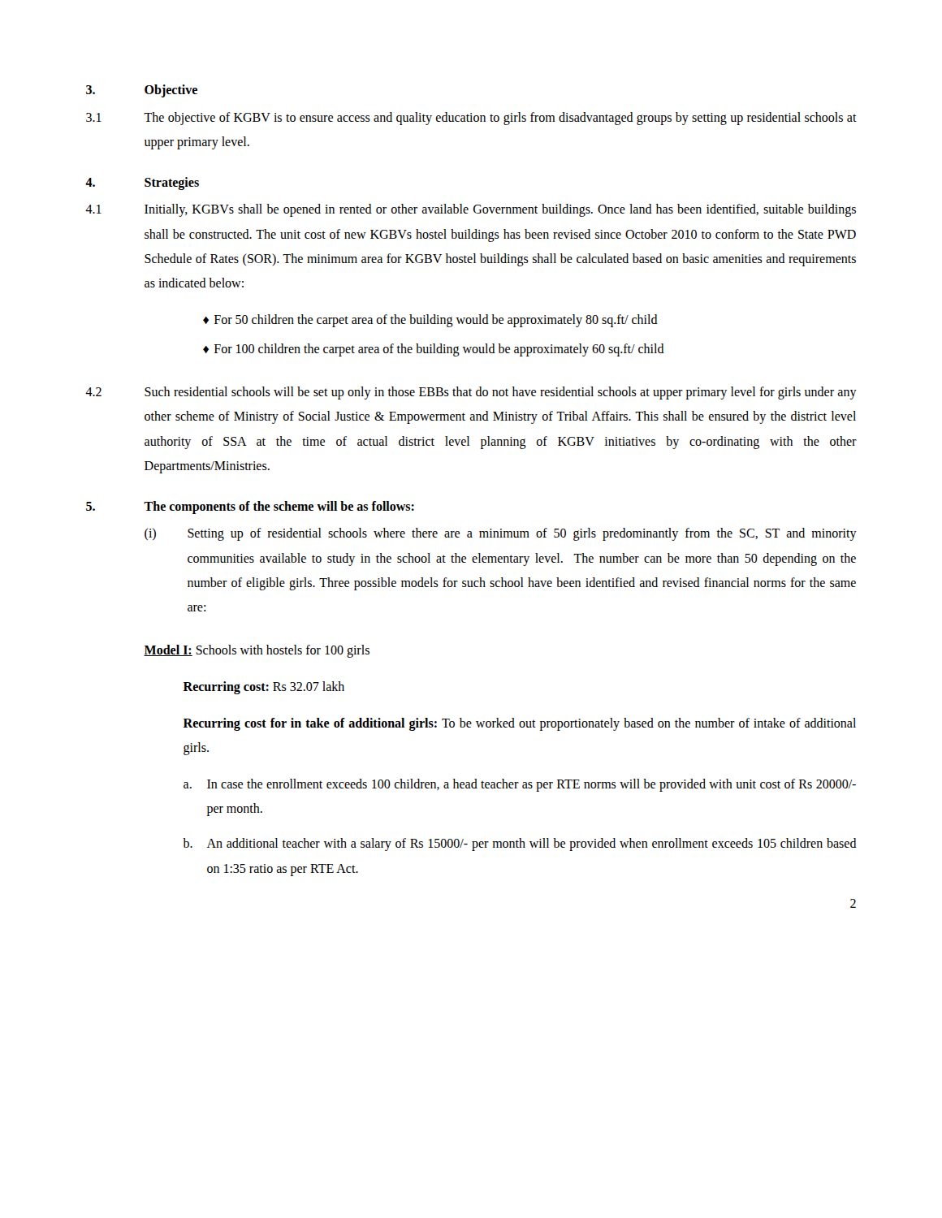3. Objective
3.1 The objective of KGBV is to ensure access and quality education to girls from disadvantaged groups by setting up residential schools at upper primary level.
4. Strategies
4.1 Initially, KGBVs shall be opened in rented or other available Government buildings. Once land has been identified, suitable buildings shall be constructed. The unit cost of new KGBVs hostel buildings has been revised since October 2010 to conform to the State PWD Schedule of Rates (SOR). The minimum area for KGBV hostel buildings shall be calculated based on basic amenities and requirements as indicated below:
For 50 children the carpet area of the building would be approximately 80 sq.ft/ child
For 100 children the carpet area of the building would be approximately 60 sq.ft/ child
4.2 Such residential schools will be set up only in those EBBs that do not have residential schools at upper primary level for girls under any other scheme of Ministry of Social Justice & Empowerment and Ministry of Tribal Affairs. This shall be ensured by the district level authority of SSA at the time of actual district level planning of KGBV initiatives by co-ordinating with the other Departments/Ministries.
5. The components of the scheme will be as follows:
(i) Setting up of residential schools where there are a minimum of 50 girls predominantly from the SC, ST and minority communities available to study in the school at the elementary level. The number can be more than 50 depending on the number of eligible girls. Three possible models for such school have been identified and revised financial norms for the same are:
Model I: Schools with hostels for 100 girls
Recurring cost: Rs 32.07 lakh
Recurring cost for in take of additional girls: To be worked out proportionately based on the number of intake of additional girls.
a. In case the enrollment exceeds 100 children, a head teacher as per RTE norms will be provided with unit cost of Rs 20000/- per month.
b. An additional teacher with a salary of Rs 15000/- per month will be provided when enrollment exceeds 105 children based on 1:35 ratio as per RTE Act.
2